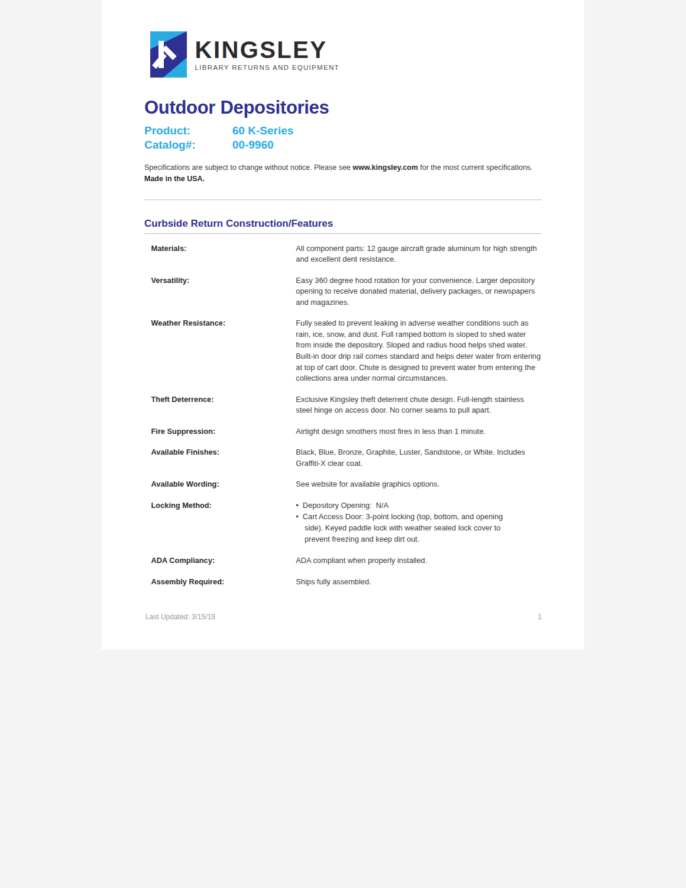KINGSLEY
LIBRARY RETURNS AND EQUIPMENT
Outdoor Depositories
Product: 60 K-Series
Catalog#: 00-9960
Specifications are subject to change without notice. Please see www.kingsley.com for the most current specifications. Made in the USA.
Curbside Return Construction/Features
| Materials: | All component parts: 12 gauge aircraft grade aluminum for high strength and excellent dent resistance. |
| Versatility: | Easy 360 degree hood rotation for your convenience. Larger depository opening to receive donated material, delivery packages, or newspapers and magazines. |
| Weather Resistance: | Fully sealed to prevent leaking in adverse weather conditions such as rain, ice, snow, and dust. Full ramped bottom is sloped to shed water from inside the depository. Sloped and radius hood helps shed water. Built-in door drip rail comes standard and helps deter water from entering at top of cart door. Chute is designed to prevent water from entering the collections area under normal circumstances. |
| Theft Deterrence: | Exclusive Kingsley theft deterrent chute design. Full-length stainless steel hinge on access door. No corner seams to pull apart. |
| Fire Suppression: | Airtight design smothers most fires in less than 1 minute. |
| Available Finishes: | Black, Blue, Bronze, Graphite, Luster, Sandstone, or White. Includes Graffiti-X clear coat. |
| Available Wording: | See website for available graphics options. |
| Locking Method: | Depository Opening: N/A Cart Access Door: 3-point locking (top, bottom, and opening side). Keyed paddle lock with weather sealed lock cover to prevent freezing and keep dirt out. |
| ADA Compliancy: | ADA compliant when properly installed. |
| Assembly Required: | Ships fully assembled. |
Last Updated: 3/15/19 1